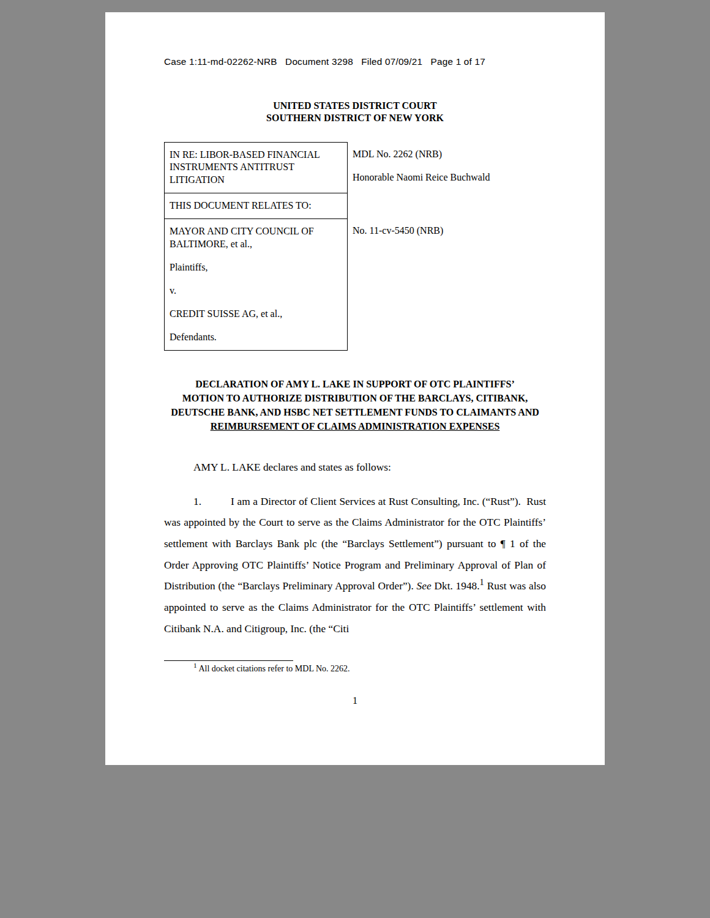Case 1:11-md-02262-NRB Document 3298 Filed 07/09/21 Page 1 of 17
UNITED STATES DISTRICT COURT
SOUTHERN DISTRICT OF NEW YORK
| IN RE: LIBOR-BASED FINANCIAL INSTRUMENTS ANTITRUST LITIGATION | MDL No. 2262 (NRB) Honorable Naomi Reice Buchwald |
| THIS DOCUMENT RELATES TO: | |
| MAYOR AND CITY COUNCIL OF BALTIMORE, et al., Plaintiffs, v. CREDIT SUISSE AG, et al., Defendants. | No. 11-cv-5450 (NRB) |
DECLARATION OF AMY L. LAKE IN SUPPORT OF OTC PLAINTIFFS’
MOTION TO AUTHORIZE DISTRIBUTION OF THE BARCLAYS, CITIBANK,
DEUTSCHE BANK, AND HSBC NET SETTLEMENT FUNDS TO CLAIMANTS AND
REIMBURSEMENT OF CLAIMS ADMINISTRATION EXPENSES
AMY L. LAKE declares and states as follows:
1. I am a Director of Client Services at Rust Consulting, Inc. (“Rust”). Rust was appointed by the Court to serve as the Claims Administrator for the OTC Plaintiffs’ settlement with Barclays Bank plc (the “Barclays Settlement”) pursuant to ¶ 1 of the Order Approving OTC Plaintiffs’ Notice Program and Preliminary Approval of Plan of Distribution (the “Barclays Preliminary Approval Order”). See Dkt. 1948.1 Rust was also appointed to serve as the Claims Administrator for the OTC Plaintiffs’ settlement with Citibank N.A. and Citigroup, Inc. (the “Citi
1 All docket citations refer to MDL No. 2262.
1